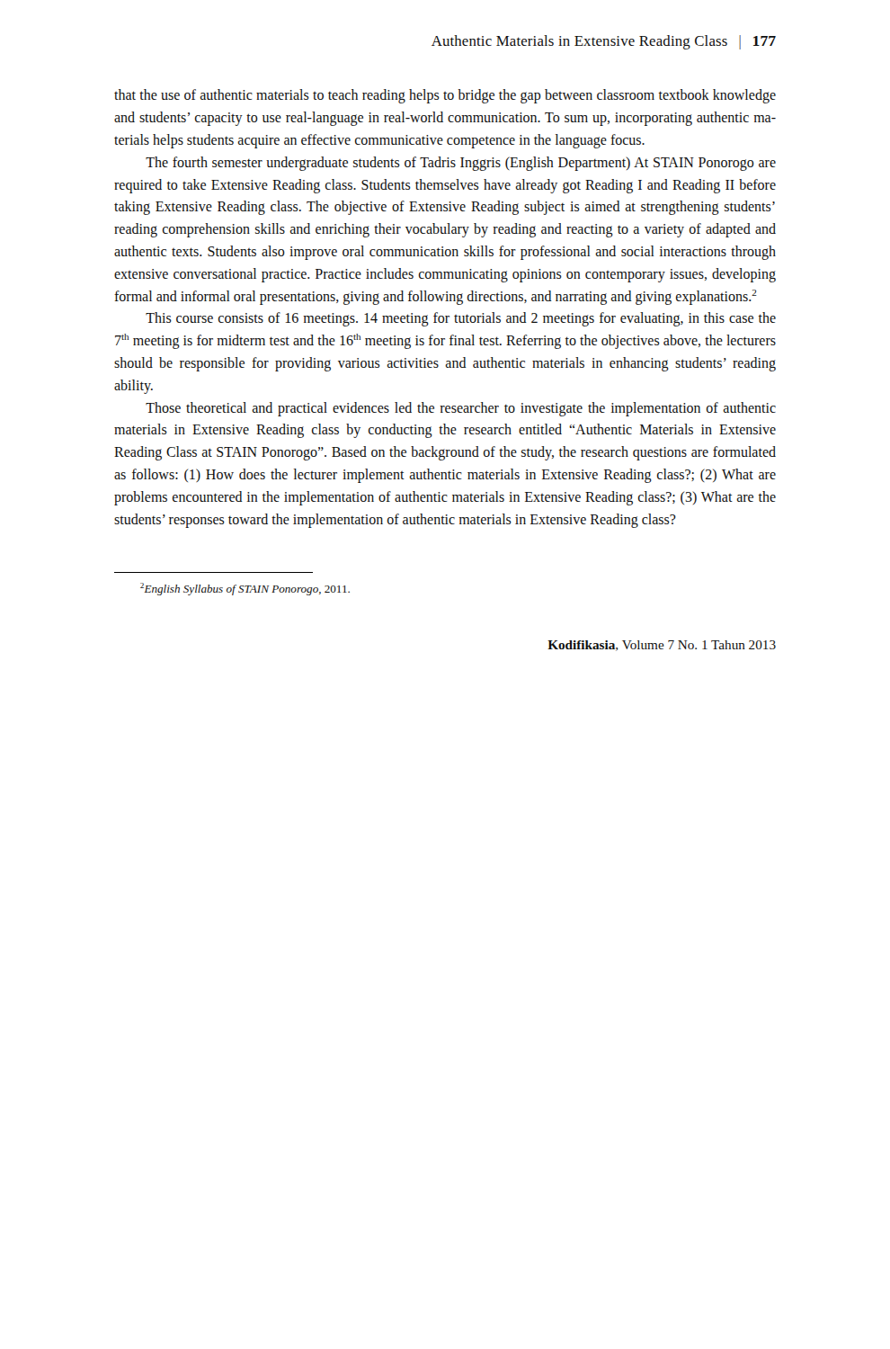Authentic Materials in Extensive Reading Class | 177
that the use of authentic materials to teach reading helps to bridge the gap between classroom textbook knowledge and students’ capacity to use real-language in real-world communication. To sum up, incorporating authentic materials helps students acquire an effective communicative competence in the language focus.
The fourth semester undergraduate students of Tadris Inggris (English Department) At STAIN Ponorogo are required to take Extensive Reading class. Students themselves have already got Reading I and Reading II before taking Extensive Reading class. The objective of Extensive Reading subject is aimed at strengthening students’ reading comprehension skills and enriching their vocabulary by reading and reacting to a variety of adapted and authentic texts. Students also improve oral communication skills for professional and social interactions through extensive conversational practice. Practice includes communicating opinions on contemporary issues, developing formal and informal oral presentations, giving and following directions, and narrating and giving explanations.2
This course consists of 16 meetings. 14 meeting for tutorials and 2 meetings for evaluating, in this case the 7th meeting is for midterm test and the 16th meeting is for final test. Referring to the objectives above, the lecturers should be responsible for providing various activities and authentic materials in enhancing students’ reading ability.
Those theoretical and practical evidences led the researcher to investigate the implementation of authentic materials in Extensive Reading class by conducting the research entitled “Authentic Materials in Extensive Reading Class at STAIN Ponorogo”. Based on the background of the study, the research questions are formulated as follows: (1) How does the lecturer implement authentic materials in Extensive Reading class?; (2) What are problems encountered in the implementation of authentic materials in Extensive Reading class?; (3) What are the students’ responses toward the implementation of authentic materials in Extensive Reading class?
2English Syllabus of STAIN Ponorogo, 2011.
Kodifikasia, Volume 7 No. 1 Tahun 2013